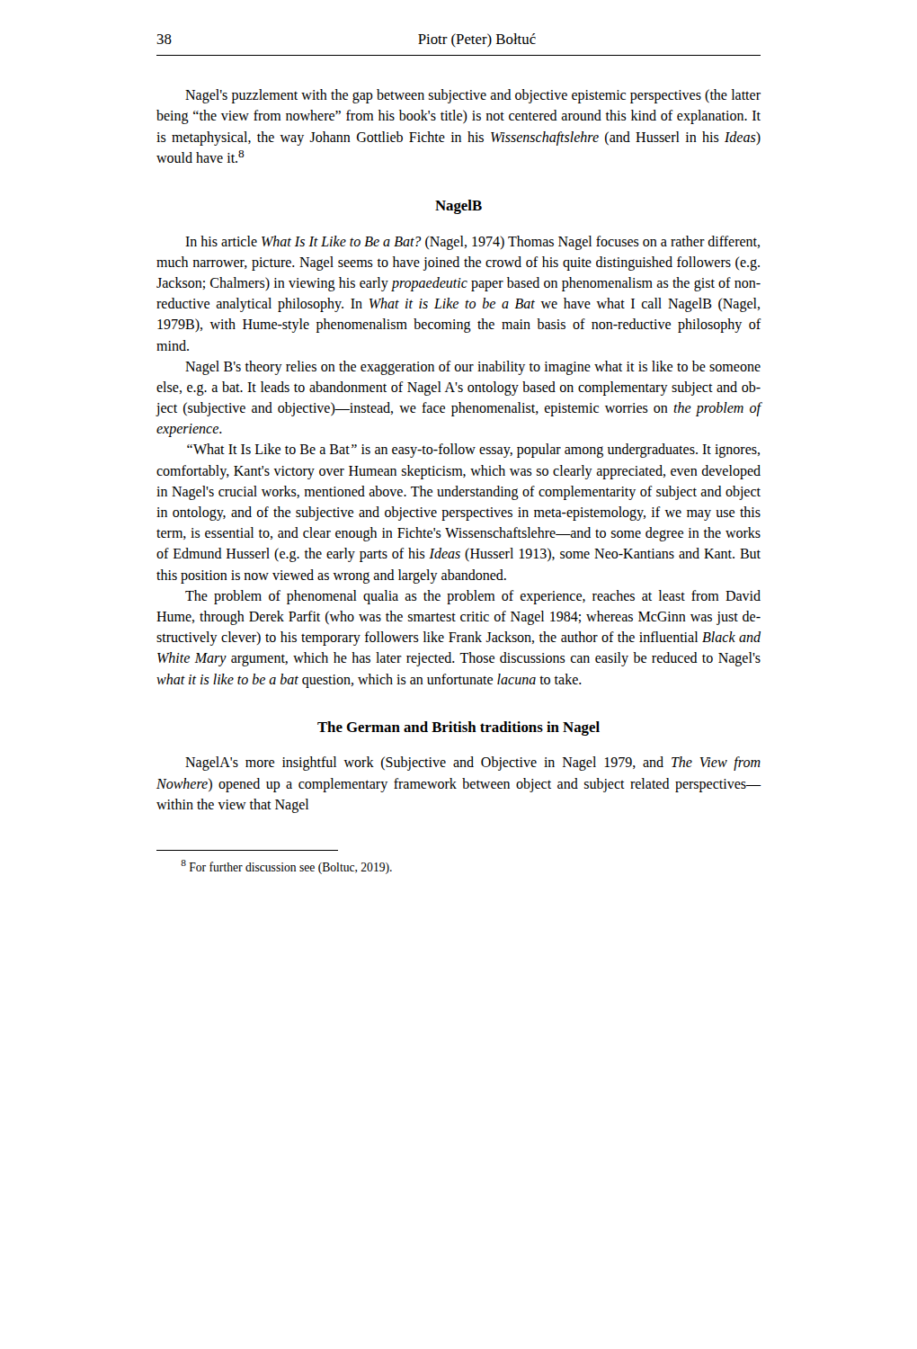38 Piotr (Peter) Bołtuć
Nagel's puzzlement with the gap between subjective and objective epistemic perspectives (the latter being “the view from nowhere” from his book's title) is not centered around this kind of explanation. It is metaphysical, the way Johann Gottlieb Fichte in his Wissenschaftslehre (and Husserl in his Ideas) would have it.8
NagelB
In his article What Is It Like to Be a Bat? (Nagel, 1974) Thomas Nagel focuses on a rather different, much narrower, picture. Nagel seems to have joined the crowd of his quite distinguished followers (e.g. Jackson; Chalmers) in viewing his early propaedeutic paper based on phenomenalism as the gist of non-reductive analytical philosophy. In What it is Like to be a Bat we have what I call NagelB (Nagel, 1979B), with Hume-style phenomenalism becoming the main basis of non-reductive philosophy of mind.
Nagel B's theory relies on the exaggeration of our inability to imagine what it is like to be someone else, e.g. a bat. It leads to abandonment of Nagel A's ontology based on complementary subject and object (subjective and objective)—instead, we face phenomenalist, epistemic worries on the problem of experience.
“What It Is Like to Be a Bat” is an easy-to-follow essay, popular among undergraduates. It ignores, comfortably, Kant's victory over Humean skepticism, which was so clearly appreciated, even developed in Nagel's crucial works, mentioned above. The understanding of complementarity of subject and object in ontology, and of the subjective and objective perspectives in meta-epistemology, if we may use this term, is essential to, and clear enough in Fichte's Wissenschaftslehre—and to some degree in the works of Edmund Husserl (e.g. the early parts of his Ideas (Husserl 1913), some Neo-Kantians and Kant. But this position is now viewed as wrong and largely abandoned.
The problem of phenomenal qualia as the problem of experience, reaches at least from David Hume, through Derek Parfit (who was the smartest critic of Nagel 1984; whereas McGinn was just destructively clever) to his temporary followers like Frank Jackson, the author of the influential Black and White Mary argument, which he has later rejected. Those discussions can easily be reduced to Nagel's what it is like to be a bat question, which is an unfortunate lacuna to take.
The German and British traditions in Nagel
NagelA's more insightful work (Subjective and Objective in Nagel 1979, and The View from Nowhere) opened up a complementary framework between object and subject related perspectives—within the view that Nagel
8 For further discussion see (Boltuc, 2019).